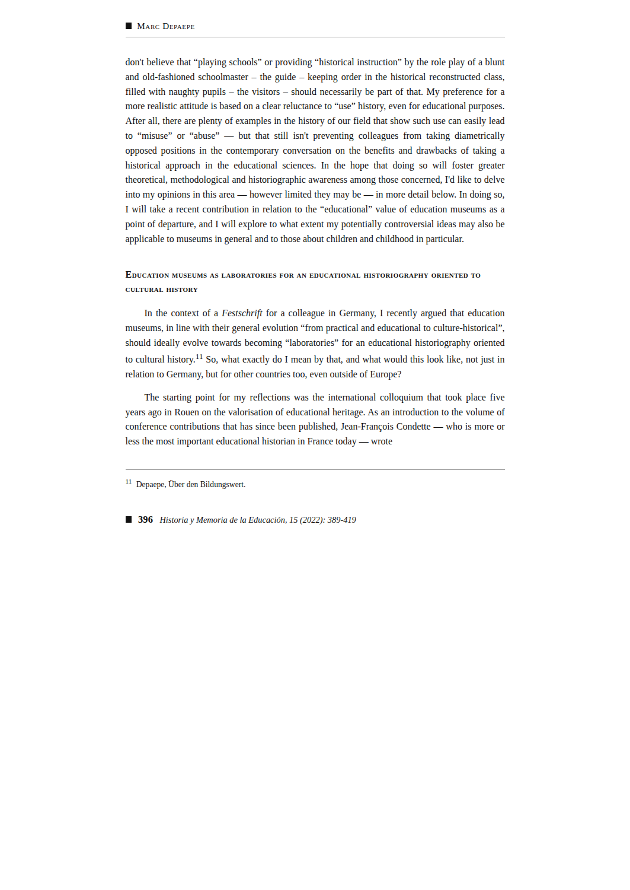Marc Depaepe
don't believe that “playing schools” or providing “historical instruction” by the role play of a blunt and old-fashioned schoolmaster – the guide – keeping order in the historical reconstructed class, filled with naughty pupils – the visitors – should necessarily be part of that. My preference for a more realistic attitude is based on a clear reluctance to “use” history, even for educational purposes. After all, there are plenty of examples in the history of our field that show such use can easily lead to “misuse” or “abuse” — but that still isn't preventing colleagues from taking diametrically opposed positions in the contemporary conversation on the benefits and drawbacks of taking a historical approach in the educational sciences. In the hope that doing so will foster greater theoretical, methodological and historiographic awareness among those concerned, I'd like to delve into my opinions in this area — however limited they may be — in more detail below. In doing so, I will take a recent contribution in relation to the “educational” value of education museums as a point of departure, and I will explore to what extent my potentially controversial ideas may also be applicable to museums in general and to those about children and childhood in particular.
Education museums as laboratories for an educational historiography oriented to cultural history
In the context of a Festschrift for a colleague in Germany, I recently argued that education museums, in line with their general evolution “from practical and educational to culture-historical”, should ideally evolve towards becoming “laboratories” for an educational historiography oriented to cultural history.11 So, what exactly do I mean by that, and what would this look like, not just in relation to Germany, but for other countries too, even outside of Europe?
The starting point for my reflections was the international colloquium that took place five years ago in Rouen on the valorisation of educational heritage. As an introduction to the volume of conference contributions that has since been published, Jean-François Condette — who is more or less the most important educational historian in France today — wrote
11 Depaepe, Über den Bildungswert.
396 Historia y Memoria de la Educación, 15 (2022): 389-419